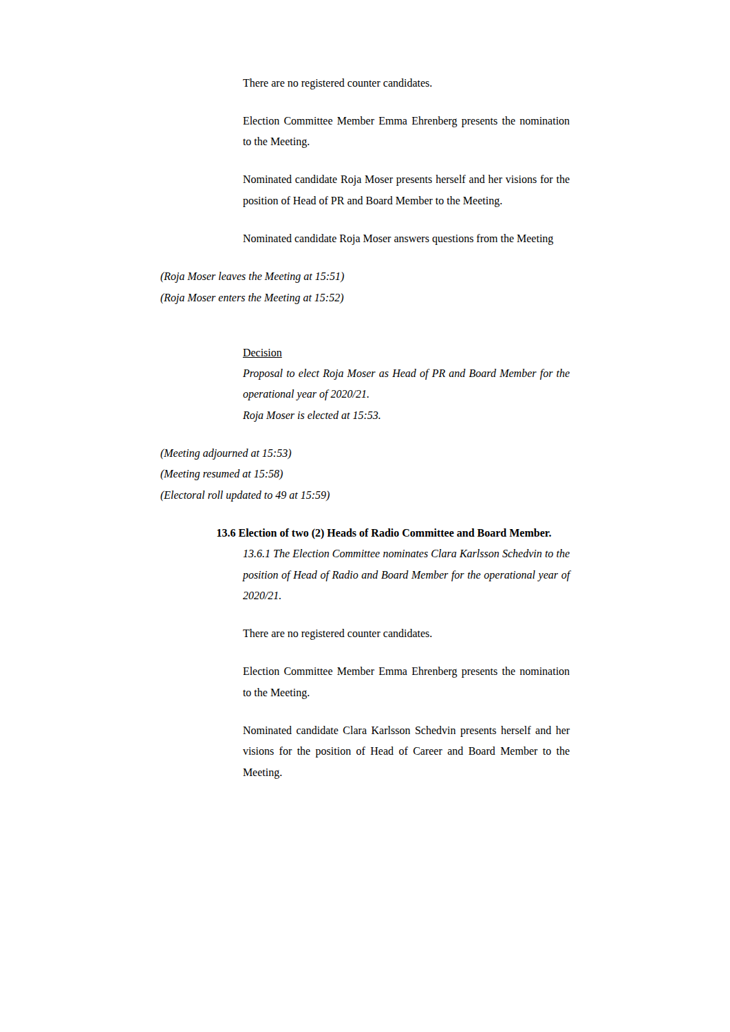There are no registered counter candidates.
Election Committee Member Emma Ehrenberg presents the nomination to the Meeting.
Nominated candidate Roja Moser presents herself and her visions for the position of Head of PR and Board Member to the Meeting.
Nominated candidate Roja Moser answers questions from the Meeting
(Roja Moser leaves the Meeting at 15:51)
(Roja Moser enters the Meeting at 15:52)
Decision
Proposal to elect Roja Moser as Head of PR and Board Member for the operational year of 2020/21.
Roja Moser is elected at 15:53.
(Meeting adjourned at 15:53)
(Meeting resumed at 15:58)
(Electoral roll updated to 49 at 15:59)
13.6 Election of two (2) Heads of Radio Committee and Board Member.
13.6.1 The Election Committee nominates Clara Karlsson Schedvin to the position of Head of Radio and Board Member for the operational year of 2020/21.
There are no registered counter candidates.
Election Committee Member Emma Ehrenberg presents the nomination to the Meeting.
Nominated candidate Clara Karlsson Schedvin presents herself and her visions for the position of Head of Career and Board Member to the Meeting.